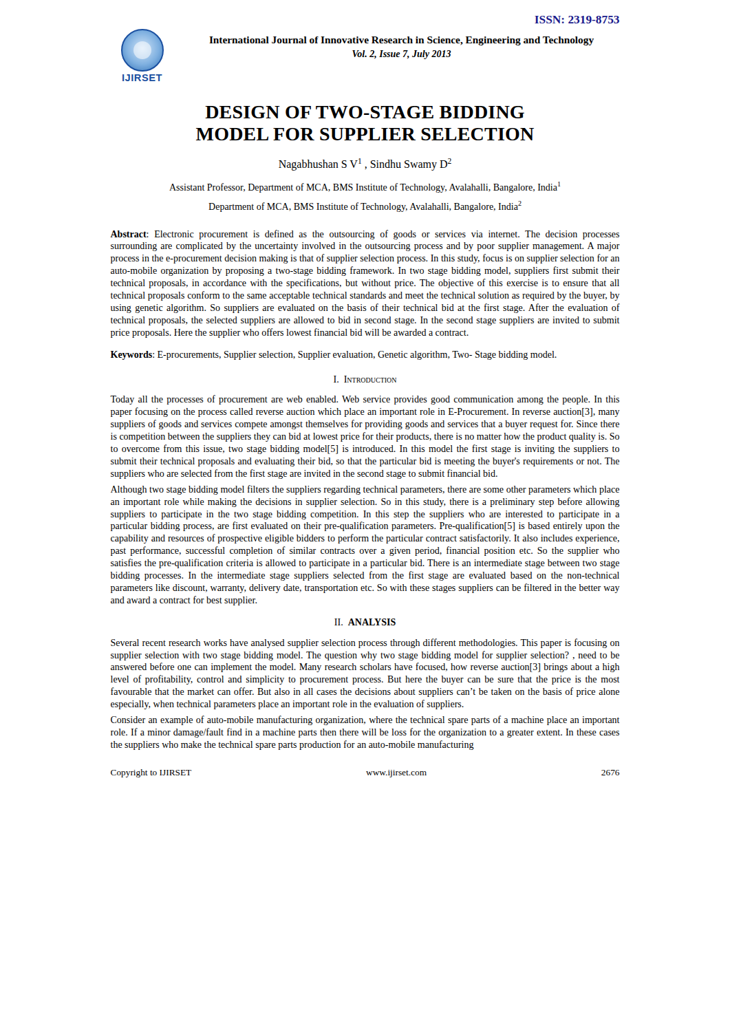ISSN: 2319-8753
IJIRSET
International Journal of Innovative Research in Science, Engineering and Technology
Vol. 2, Issue 7, July 2013
DESIGN OF TWO-STAGE BIDDING
MODEL FOR SUPPLIER SELECTION
Nagabhushan S V1 , Sindhu Swamy D2
Assistant Professor, Department of MCA, BMS Institute of Technology, Avalahalli, Bangalore, India1
Department of MCA, BMS Institute of Technology, Avalahalli, Bangalore, India2
Abstract: Electronic procurement is defined as the outsourcing of goods or services via internet. The decision processes surrounding are complicated by the uncertainty involved in the outsourcing process and by poor supplier management. A major process in the e-procurement decision making is that of supplier selection process. In this study, focus is on supplier selection for an auto-mobile organization by proposing a two-stage bidding framework. In two stage bidding model, suppliers first submit their technical proposals, in accordance with the specifications, but without price. The objective of this exercise is to ensure that all technical proposals conform to the same acceptable technical standards and meet the technical solution as required by the buyer, by using genetic algorithm. So suppliers are evaluated on the basis of their technical bid at the first stage. After the evaluation of technical proposals, the selected suppliers are allowed to bid in second stage. In the second stage suppliers are invited to submit price proposals. Here the supplier who offers lowest financial bid will be awarded a contract.
Keywords: E-procurements, Supplier selection, Supplier evaluation, Genetic algorithm, Two- Stage bidding model.
I. Introduction
Today all the processes of procurement are web enabled. Web service provides good communication among the people. In this paper focusing on the process called reverse auction which place an important role in E-Procurement. In reverse auction[3], many suppliers of goods and services compete amongst themselves for providing goods and services that a buyer request for. Since there is competition between the suppliers they can bid at lowest price for their products, there is no matter how the product quality is. So to overcome from this issue, two stage bidding model[5] is introduced. In this model the first stage is inviting the suppliers to submit their technical proposals and evaluating their bid, so that the particular bid is meeting the buyer's requirements or not. The suppliers who are selected from the first stage are invited in the second stage to submit financial bid.
Although two stage bidding model filters the suppliers regarding technical parameters, there are some other parameters which place an important role while making the decisions in supplier selection. So in this study, there is a preliminary step before allowing suppliers to participate in the two stage bidding competition. In this step the suppliers who are interested to participate in a particular bidding process, are first evaluated on their pre-qualification parameters. Pre-qualification[5] is based entirely upon the capability and resources of prospective eligible bidders to perform the particular contract satisfactorily. It also includes experience, past performance, successful completion of similar contracts over a given period, financial position etc. So the supplier who satisfies the pre-qualification criteria is allowed to participate in a particular bid. There is an intermediate stage between two stage bidding processes. In the intermediate stage suppliers selected from the first stage are evaluated based on the non-technical parameters like discount, warranty, delivery date, transportation etc. So with these stages suppliers can be filtered in the better way and award a contract for best supplier.
II. ANALYSIS
Several recent research works have analysed supplier selection process through different methodologies. This paper is focusing on supplier selection with two stage bidding model. The question why two stage bidding model for supplier selection? , need to be answered before one can implement the model. Many research scholars have focused, how reverse auction[3] brings about a high level of profitability, control and simplicity to procurement process. But here the buyer can be sure that the price is the most favourable that the market can offer. But also in all cases the decisions about suppliers can’t be taken on the basis of price alone especially, when technical parameters place an important role in the evaluation of suppliers.
Consider an example of auto-mobile manufacturing organization, where the technical spare parts of a machine place an important role. If a minor damage/fault find in a machine parts then there will be loss for the organization to a greater extent. In these cases the suppliers who make the technical spare parts production for an auto-mobile manufacturing
Copyright to IJIRSET
www.ijirset.com
2676